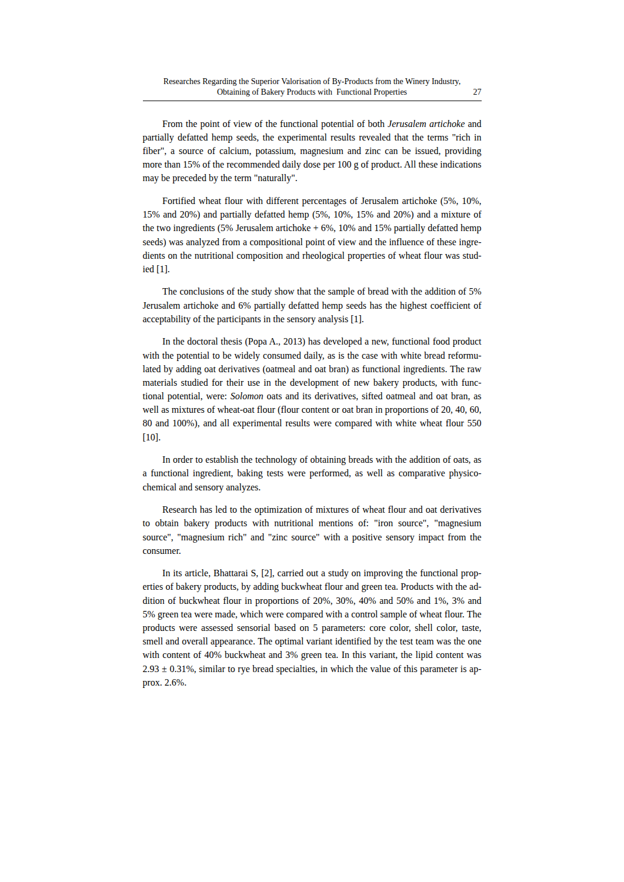Researches Regarding the Superior Valorisation of By-Products from the Winery Industry, Obtaining of Bakery Products with Functional Properties27
From the point of view of the functional potential of both Jerusalem artichoke and partially defatted hemp seeds, the experimental results revealed that the terms "rich in fiber", a source of calcium, potassium, magnesium and zinc can be issued, providing more than 15% of the recommended daily dose per 100 g of product. All these indications may be preceded by the term "naturally".
Fortified wheat flour with different percentages of Jerusalem artichoke (5%, 10%, 15% and 20%) and partially defatted hemp (5%, 10%, 15% and 20%) and a mixture of the two ingredients (5% Jerusalem artichoke + 6%, 10% and 15% partially defatted hemp seeds) was analyzed from a compositional point of view and the influence of these ingredients on the nutritional composition and rheological properties of wheat flour was studied [1].
The conclusions of the study show that the sample of bread with the addition of 5% Jerusalem artichoke and 6% partially defatted hemp seeds has the highest coefficient of acceptability of the participants in the sensory analysis [1].
In the doctoral thesis (Popa A., 2013) has developed a new, functional food product with the potential to be widely consumed daily, as is the case with white bread reformulated by adding oat derivatives (oatmeal and oat bran) as functional ingredients. The raw materials studied for their use in the development of new bakery products, with functional potential, were: Solomon oats and its derivatives, sifted oatmeal and oat bran, as well as mixtures of wheat-oat flour (flour content or oat bran in proportions of 20, 40, 60, 80 and 100%), and all experimental results were compared with white wheat flour 550 [10].
In order to establish the technology of obtaining breads with the addition of oats, as a functional ingredient, baking tests were performed, as well as comparative physico-chemical and sensory analyzes.
Research has led to the optimization of mixtures of wheat flour and oat derivatives to obtain bakery products with nutritional mentions of: "iron source", "magnesium source", "magnesium rich" and "zinc source" with a positive sensory impact from the consumer.
In its article, Bhattarai S, [2], carried out a study on improving the functional properties of bakery products, by adding buckwheat flour and green tea. Products with the addition of buckwheat flour in proportions of 20%, 30%, 40% and 50% and 1%, 3% and 5% green tea were made, which were compared with a control sample of wheat flour. The products were assessed sensorial based on 5 parameters: core color, shell color, taste, smell and overall appearance. The optimal variant identified by the test team was the one with content of 40% buckwheat and 3% green tea. In this variant, the lipid content was 2.93 ± 0.31%, similar to rye bread specialties, in which the value of this parameter is approx. 2.6%.